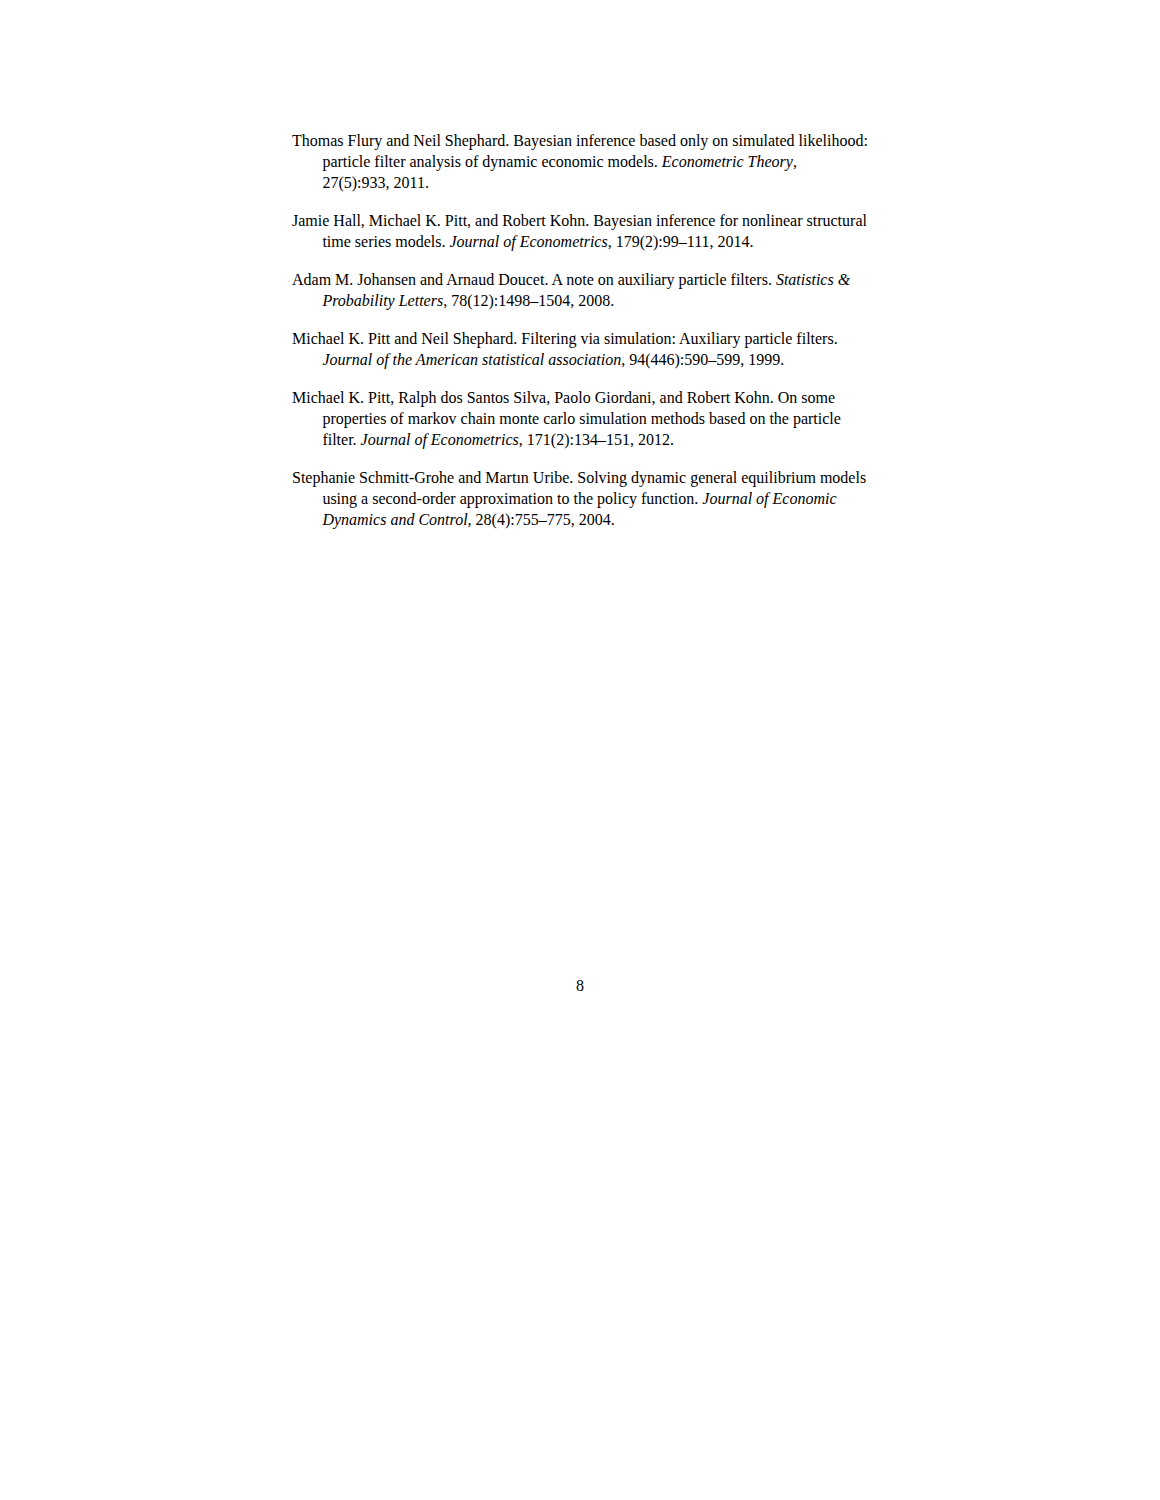Thomas Flury and Neil Shephard. Bayesian inference based only on simulated likelihood: particle filter analysis of dynamic economic models. Econometric Theory, 27(5):933, 2011.
Jamie Hall, Michael K. Pitt, and Robert Kohn. Bayesian inference for nonlinear structural time series models. Journal of Econometrics, 179(2):99–111, 2014.
Adam M. Johansen and Arnaud Doucet. A note on auxiliary particle filters. Statistics & Probability Letters, 78(12):1498–1504, 2008.
Michael K. Pitt and Neil Shephard. Filtering via simulation: Auxiliary particle filters. Journal of the American statistical association, 94(446):590–599, 1999.
Michael K. Pitt, Ralph dos Santos Silva, Paolo Giordani, and Robert Kohn. On some properties of markov chain monte carlo simulation methods based on the particle filter. Journal of Econometrics, 171(2):134–151, 2012.
Stephanie Schmitt-Grohe and Martın Uribe. Solving dynamic general equilibrium models using a second-order approximation to the policy function. Journal of Economic Dynamics and Control, 28(4):755–775, 2004.
8